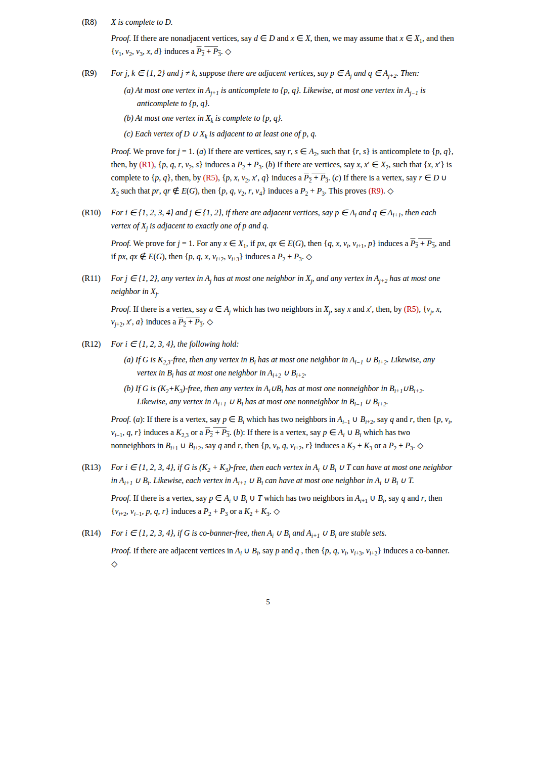(R8)
X is complete to D.
Proof. If there are nonadjacent vertices, say d ∈ D and x ∈ X, then, we may assume that x ∈ X1, and then {v1, v2, v3, x, d} induces a P2 + P3. ◇
(R9)
For j, k ∈ {1, 2} and j ≠ k, suppose there are adjacent vertices, say p ∈ Aj and q ∈ Aj+2. Then:
(a) At most one vertex in Aj+1 is anticomplete to {p, q}. Likewise, at most one vertex in Aj−1 is anticomplete to {p, q}.
(b) At most one vertex in Xk is complete to {p, q}.
(c) Each vertex of D ∪ Xk is adjacent to at least one of p, q.
Proof. We prove for j = 1. (a) If there are vertices, say r, s ∈ A2, such that {r, s} is anticomplete to {p, q}, then, by (R1), {p, q, r, v2, s} induces a P2 + P3. (b) If there are vertices, say x, x′ ∈ X2, such that {x, x′} is complete to {p, q}, then, by (R5), {p, x, v2, x′, q} induces a P2 + P3. (c) If there is a vertex, say r ∈ D ∪ X2 such that pr, qr ∉ E(G), then {p, q, v2, r, v4} induces a P2 + P3. This proves (R9). ◇
(R10)
For i ∈ {1, 2, 3, 4} and j ∈ {1, 2}, if there are adjacent vertices, say p ∈ Ai and q ∈ Ai+1, then each vertex of Xj is adjacent to exactly one of p and q.
Proof. We prove for j = 1. For any x ∈ X1, if px, qx ∈ E(G), then {q, x, vi, vi+1, p} induces a P2 + P3, and if px, qx ∉ E(G), then {p, q, x, vi+2, vi+3} induces a P2 + P3. ◇
(R11)
For j ∈ {1, 2}, any vertex in Aj has at most one neighbor in Xj, and any vertex in Aj+2 has at most one neighbor in Xj.
Proof. If there is a vertex, say a ∈ Aj which has two neighbors in Xj, say x and x′, then, by (R5), {vj, x, vj+2, x′, a} induces a P2 + P3. ◇
(R12)
For i ∈ {1, 2, 3, 4}, the following hold:
(a) If G is K2,3-free, then any vertex in Bi has at most one neighbor in Ai−1 ∪ Bi+2. Likewise, any vertex in Bi has at most one neighbor in Ai+2 ∪ Bi+2.
(b) If G is (K2+K3)-free, then any vertex in Ai∪Bi has at most one nonneighbor in Bi+1∪Bi+2. Likewise, any vertex in Ai+1 ∪ Bi has at most one nonneighbor in Bi−1 ∪ Bi+2.
Proof. (a): If there is a vertex, say p ∈ Bi which has two neighbors in Ai−1 ∪ Bi+2, say q and r, then {p, vi, vi−1, q, r} induces a K2,3 or a P2 + P3. (b): If there is a vertex, say p ∈ Ai ∪ Bi which has two nonneighbors in Bi+1 ∪ Bi+2, say q and r, then {p, vi, q, vi+2, r} induces a K2 + K3 or a P2 + P3. ◇
(R13)
For i ∈ {1, 2, 3, 4}, if G is (K2 + K3)-free, then each vertex in Ai ∪ Bi ∪ T can have at most one neighbor in Ai+1 ∪ Bi. Likewise, each vertex in Ai+1 ∪ Bi can have at most one neighbor in Ai ∪ Bi ∪ T.
Proof. If there is a vertex, say p ∈ Ai ∪ Bi ∪ T which has two neighbors in Ai+1 ∪ Bi, say q and r, then {vi+2, vi−1, p, q, r} induces a P2 + P3 or a K2 + K3. ◇
(R14)
For i ∈ {1, 2, 3, 4}, if G is co-banner-free, then Ai ∪ Bi and Ai+1 ∪ Bi are stable sets.
Proof. If there are adjacent vertices in Ai ∪ Bi, say p and q , then {p, q, vi, vi+3, vi+2} induces a co-banner. ◇
5